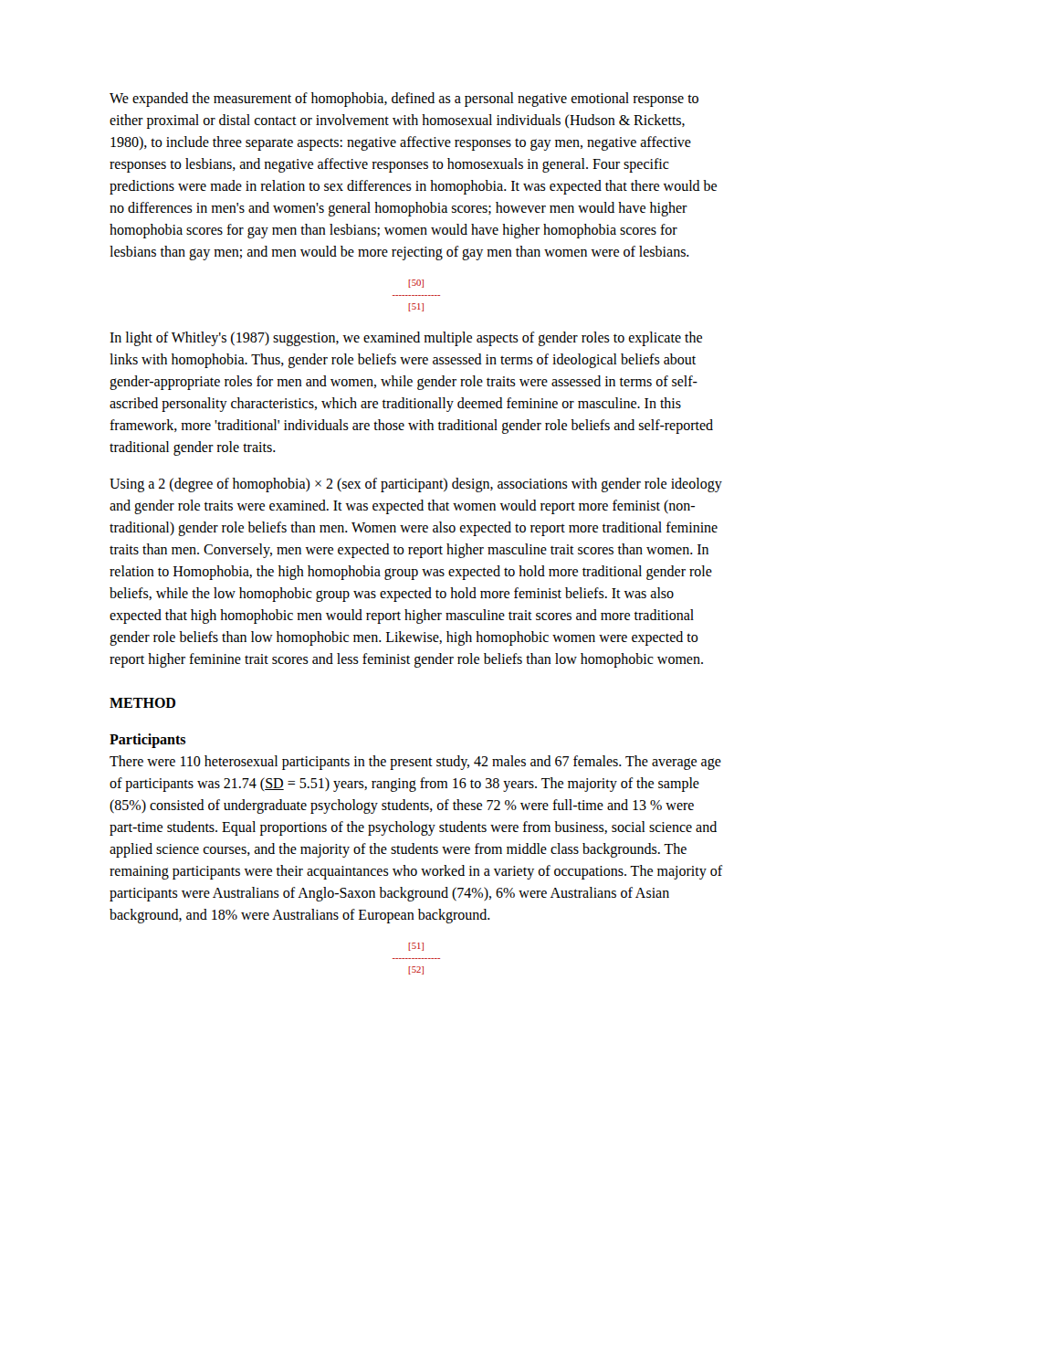We expanded the measurement of homophobia, defined as a personal negative emotional response to either proximal or distal contact or involvement with homosexual individuals (Hudson & Ricketts, 1980), to include three separate aspects: negative affective responses to gay men, negative affective responses to lesbians, and negative affective responses to homosexuals in general. Four specific predictions were made in relation to sex differences in homophobia. It was expected that there would be no differences in men's and women's general homophobia scores; however men would have higher homophobia scores for gay men than lesbians; women would have higher homophobia scores for lesbians than gay men; and men would be more rejecting of gay men than women were of lesbians.
[50] --------------- [51]
In light of Whitley's (1987) suggestion, we examined multiple aspects of gender roles to explicate the links with homophobia. Thus, gender role beliefs were assessed in terms of ideological beliefs about gender-appropriate roles for men and women, while gender role traits were assessed in terms of self-ascribed personality characteristics, which are traditionally deemed feminine or masculine. In this framework, more 'traditional' individuals are those with traditional gender role beliefs and self-reported traditional gender role traits.
Using a 2 (degree of homophobia) × 2 (sex of participant) design, associations with gender role ideology and gender role traits were examined. It was expected that women would report more feminist (non-traditional) gender role beliefs than men. Women were also expected to report more traditional feminine traits than men. Conversely, men were expected to report higher masculine trait scores than women. In relation to Homophobia, the high homophobia group was expected to hold more traditional gender role beliefs, while the low homophobic group was expected to hold more feminist beliefs. It was also expected that high homophobic men would report higher masculine trait scores and more traditional gender role beliefs than low homophobic men. Likewise, high homophobic women were expected to report higher feminine trait scores and less feminist gender role beliefs than low homophobic women.
METHOD
Participants
There were 110 heterosexual participants in the present study, 42 males and 67 females. The average age of participants was 21.74 (SD = 5.51) years, ranging from 16 to 38 years. The majority of the sample (85%) consisted of undergraduate psychology students, of these 72 % were full-time and 13 % were part-time students. Equal proportions of the psychology students were from business, social science and applied science courses, and the majority of the students were from middle class backgrounds. The remaining participants were their acquaintances who worked in a variety of occupations. The majority of participants were Australians of Anglo-Saxon background (74%), 6% were Australians of Asian background, and 18% were Australians of European background.
[51] --------------- [52]